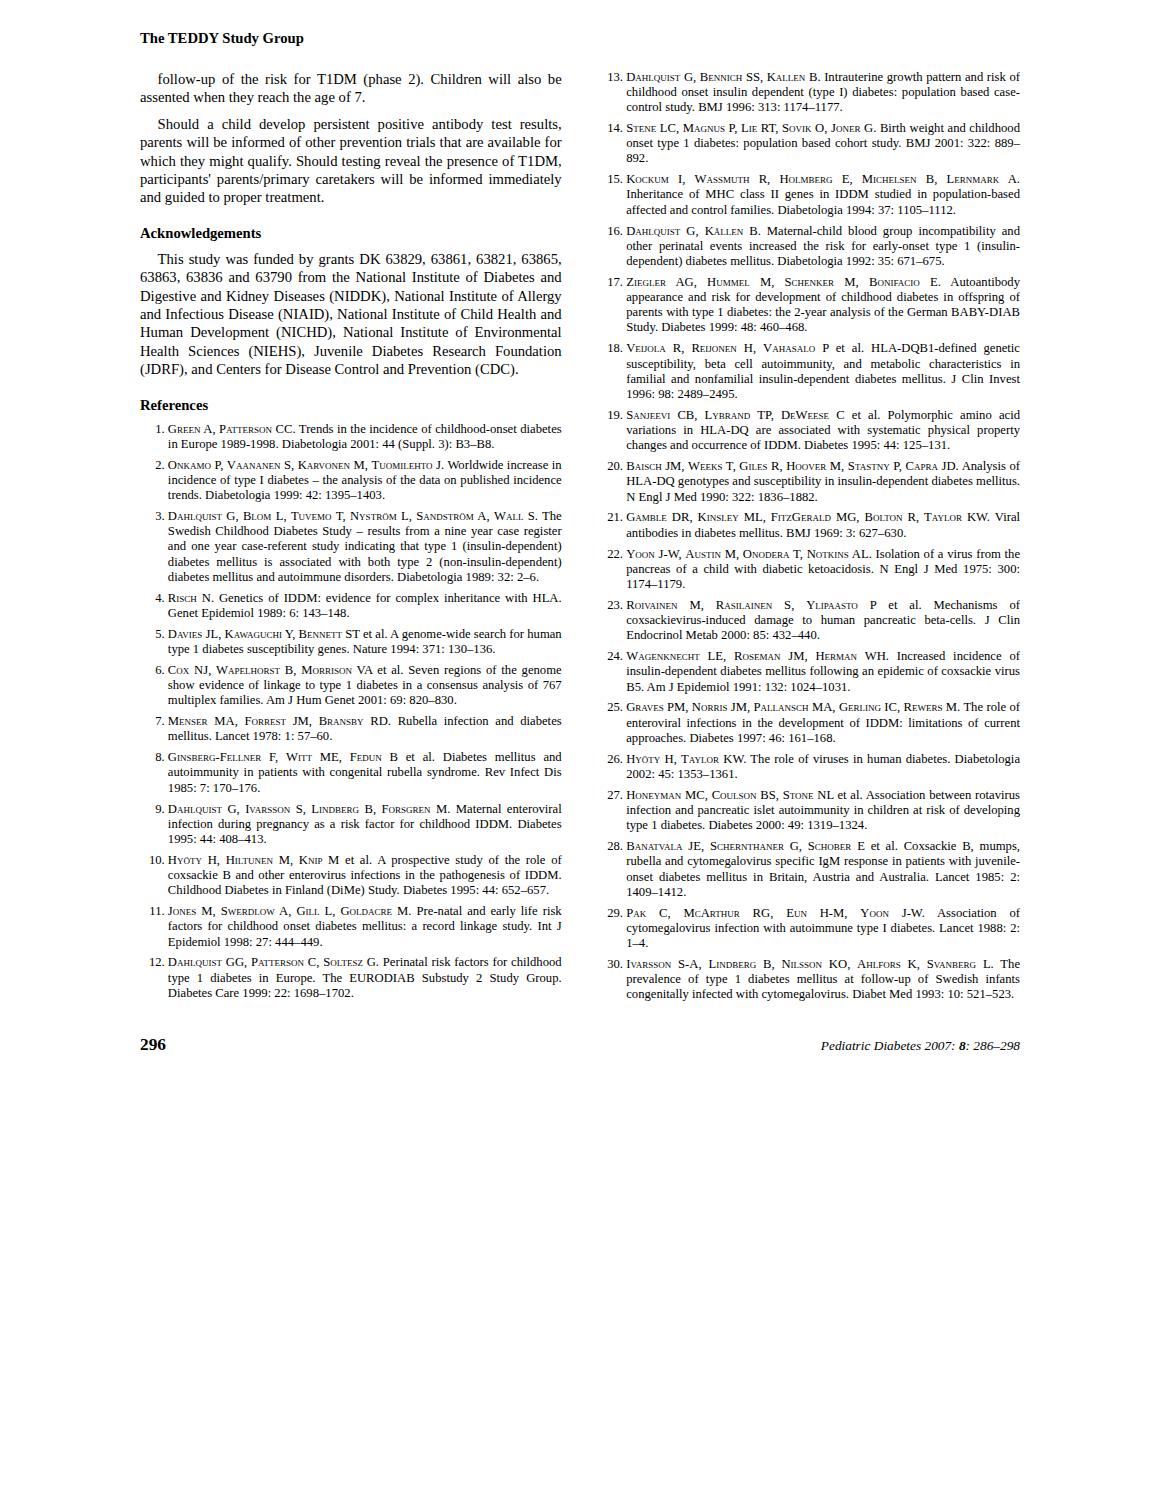The TEDDY Study Group
follow-up of the risk for T1DM (phase 2). Children will also be assented when they reach the age of 7.
Should a child develop persistent positive antibody test results, parents will be informed of other prevention trials that are available for which they might qualify. Should testing reveal the presence of T1DM, participants' parents/primary caretakers will be informed immediately and guided to proper treatment.
Acknowledgements
This study was funded by grants DK 63829, 63861, 63821, 63865, 63863, 63836 and 63790 from the National Institute of Diabetes and Digestive and Kidney Diseases (NIDDK), National Institute of Allergy and Infectious Disease (NIAID), National Institute of Child Health and Human Development (NICHD), National Institute of Environmental Health Sciences (NIEHS), Juvenile Diabetes Research Foundation (JDRF), and Centers for Disease Control and Prevention (CDC).
References
Green A, Patterson CC. Trends in the incidence of childhood-onset diabetes in Europe 1989-1998. Diabetologia 2001: 44 (Suppl. 3): B3–B8.
Onkamo P, Vaananen S, Karvonen M, Tuomilehto J. Worldwide increase in incidence of type I diabetes – the analysis of the data on published incidence trends. Diabetologia 1999: 42: 1395–1403.
Dahlquist G, Blom L, Tuvemo T, Nyström L, Sandström A, Wall S. The Swedish Childhood Diabetes Study – results from a nine year case register and one year case-referent study indicating that type 1 (insulin-dependent) diabetes mellitus is associated with both type 2 (non-insulin-dependent) diabetes mellitus and autoimmune disorders. Diabetologia 1989: 32: 2–6.
Risch N. Genetics of IDDM: evidence for complex inheritance with HLA. Genet Epidemiol 1989: 6: 143–148.
Davies JL, Kawaguchi Y, Bennett ST et al. A genome-wide search for human type 1 diabetes susceptibility genes. Nature 1994: 371: 130–136.
Cox NJ, Wapelhorst B, Morrison VA et al. Seven regions of the genome show evidence of linkage to type 1 diabetes in a consensus analysis of 767 multiplex families. Am J Hum Genet 2001: 69: 820–830.
Menser MA, Forrest JM, Bransby RD. Rubella infection and diabetes mellitus. Lancet 1978: 1: 57–60.
Ginsberg-Fellner F, Witt ME, Fedun B et al. Diabetes mellitus and autoimmunity in patients with congenital rubella syndrome. Rev Infect Dis 1985: 7: 170–176.
Dahlquist G, Ivarsson S, Lindberg B, Forsgren M. Maternal enteroviral infection during pregnancy as a risk factor for childhood IDDM. Diabetes 1995: 44: 408–413.
Hyöty H, Hiltunen M, Knip M et al. A prospective study of the role of coxsackie B and other enterovirus infections in the pathogenesis of IDDM. Childhood Diabetes in Finland (DiMe) Study. Diabetes 1995: 44: 652–657.
Jones M, Swerdlow A, Gill L, Goldacre M. Pre-natal and early life risk factors for childhood onset diabetes mellitus: a record linkage study. Int J Epidemiol 1998: 27: 444–449.
Dahlquist GG, Patterson C, Soltesz G. Perinatal risk factors for childhood type 1 diabetes in Europe. The EURODIAB Substudy 2 Study Group. Diabetes Care 1999: 22: 1698–1702.
Dahlquist G, Bennich SS, Kallen B. Intrauterine growth pattern and risk of childhood onset insulin dependent (type I) diabetes: population based case-control study. BMJ 1996: 313: 1174–1177.
Stene LC, Magnus P, Lie RT, Sovik O, Joner G. Birth weight and childhood onset type 1 diabetes: population based cohort study. BMJ 2001: 322: 889–892.
Kockum I, Wassmuth R, Holmberg E, Michelsen B, Lernmark A. Inheritance of MHC class II genes in IDDM studied in population-based affected and control families. Diabetologia 1994: 37: 1105–1112.
Dahlquist G, Källen B. Maternal-child blood group incompatibility and other perinatal events increased the risk for early-onset type 1 (insulin-dependent) diabetes mellitus. Diabetologia 1992: 35: 671–675.
Ziegler AG, Hummel M, Schenker M, Bonifacio E. Autoantibody appearance and risk for development of childhood diabetes in offspring of parents with type 1 diabetes: the 2-year analysis of the German BABY-DIAB Study. Diabetes 1999: 48: 460–468.
Veijola R, Reijonen H, Vahasalo P et al. HLA-DQB1-defined genetic susceptibility, beta cell autoimmunity, and metabolic characteristics in familial and nonfamilial insulin-dependent diabetes mellitus. J Clin Invest 1996: 98: 2489–2495.
Sanjeevi CB, Lybrand TP, DeWeese C et al. Polymorphic amino acid variations in HLA-DQ are associated with systematic physical property changes and occurrence of IDDM. Diabetes 1995: 44: 125–131.
Baisch JM, Weeks T, Giles R, Hoover M, Stastny P, Capra JD. Analysis of HLA-DQ genotypes and susceptibility in insulin-dependent diabetes mellitus. N Engl J Med 1990: 322: 1836–1882.
Gamble DR, Kinsley ML, FitzGerald MG, Bolton R, Taylor KW. Viral antibodies in diabetes mellitus. BMJ 1969: 3: 627–630.
Yoon J-W, Austin M, Onodera T, Notkins AL. Isolation of a virus from the pancreas of a child with diabetic ketoacidosis. N Engl J Med 1975: 300: 1174–1179.
Roivainen M, Rasilainen S, Ylipaasto P et al. Mechanisms of coxsackievirus-induced damage to human pancreatic beta-cells. J Clin Endocrinol Metab 2000: 85: 432–440.
Wagenknecht LE, Roseman JM, Herman WH. Increased incidence of insulin-dependent diabetes mellitus following an epidemic of coxsackie virus B5. Am J Epidemiol 1991: 132: 1024–1031.
Graves PM, Norris JM, Pallansch MA, Gerling IC, Rewers M. The role of enteroviral infections in the development of IDDM: limitations of current approaches. Diabetes 1997: 46: 161–168.
Hyöty H, Taylor KW. The role of viruses in human diabetes. Diabetologia 2002: 45: 1353–1361.
Honeyman MC, Coulson BS, Stone NL et al. Association between rotavirus infection and pancreatic islet autoimmunity in children at risk of developing type 1 diabetes. Diabetes 2000: 49: 1319–1324.
Banatvala JE, Schernthaner G, Schober E et al. Coxsackie B, mumps, rubella and cytomegalovirus specific IgM response in patients with juvenile-onset diabetes mellitus in Britain, Austria and Australia. Lancet 1985: 2: 1409–1412.
Pak C, McArthur RG, Eun H-M, Yoon J-W. Association of cytomegalovirus infection with autoimmune type I diabetes. Lancet 1988: 2: 1–4.
Ivarsson S-A, Lindberg B, Nilsson KO, Ahlfors K, Svanberg L. The prevalence of type 1 diabetes mellitus at follow-up of Swedish infants congenitally infected with cytomegalovirus. Diabet Med 1993: 10: 521–523.
296 Pediatric Diabetes 2007: 8: 286–298